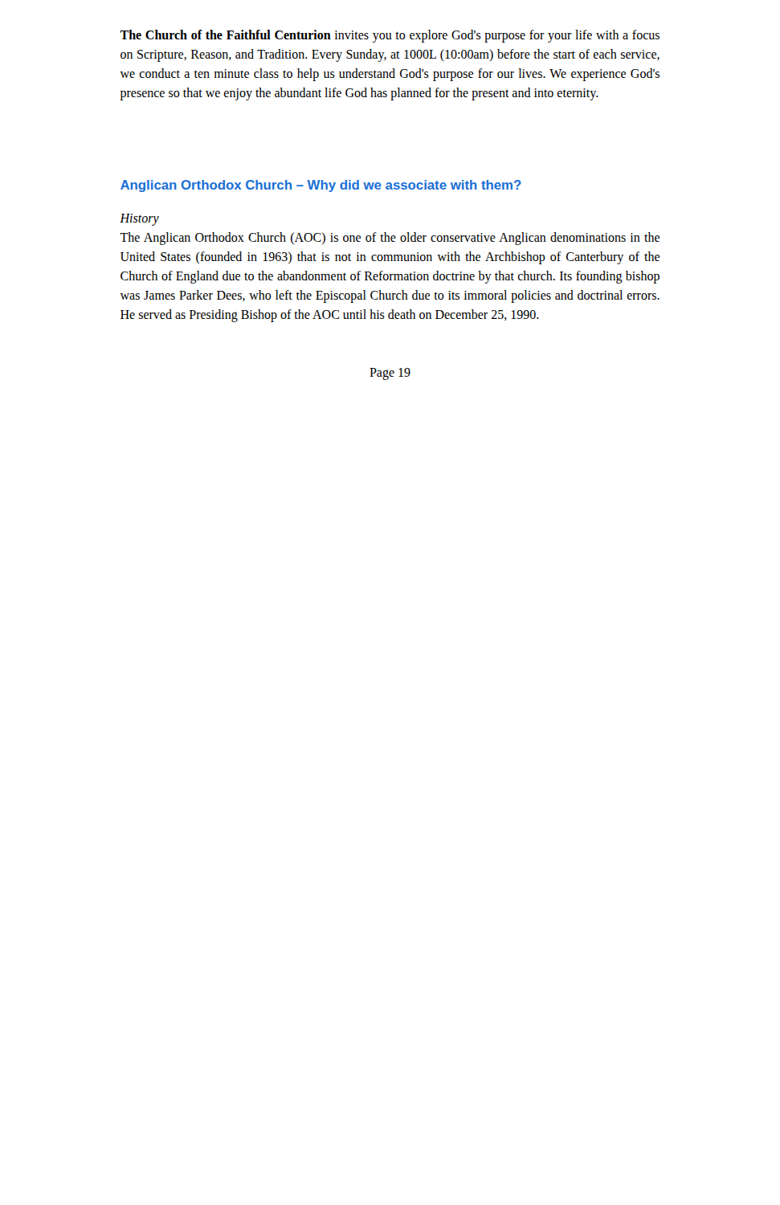The Church of the Faithful Centurion invites you to explore God's purpose for your life with a focus on Scripture, Reason, and Tradition. Every Sunday, at 1000L (10:00am) before the start of each service, we conduct a ten minute class to help us understand God's purpose for our lives. We experience God's presence so that we enjoy the abundant life God has planned for the present and into eternity.
Anglican Orthodox Church – Why did we associate with them?
History
The Anglican Orthodox Church (AOC) is one of the older conservative Anglican denominations in the United States (founded in 1963) that is not in communion with the Archbishop of Canterbury of the Church of England due to the abandonment of Reformation doctrine by that church. Its founding bishop was James Parker Dees, who left the Episcopal Church due to its immoral policies and doctrinal errors. He served as Presiding Bishop of the AOC until his death on December 25, 1990.
Page 19